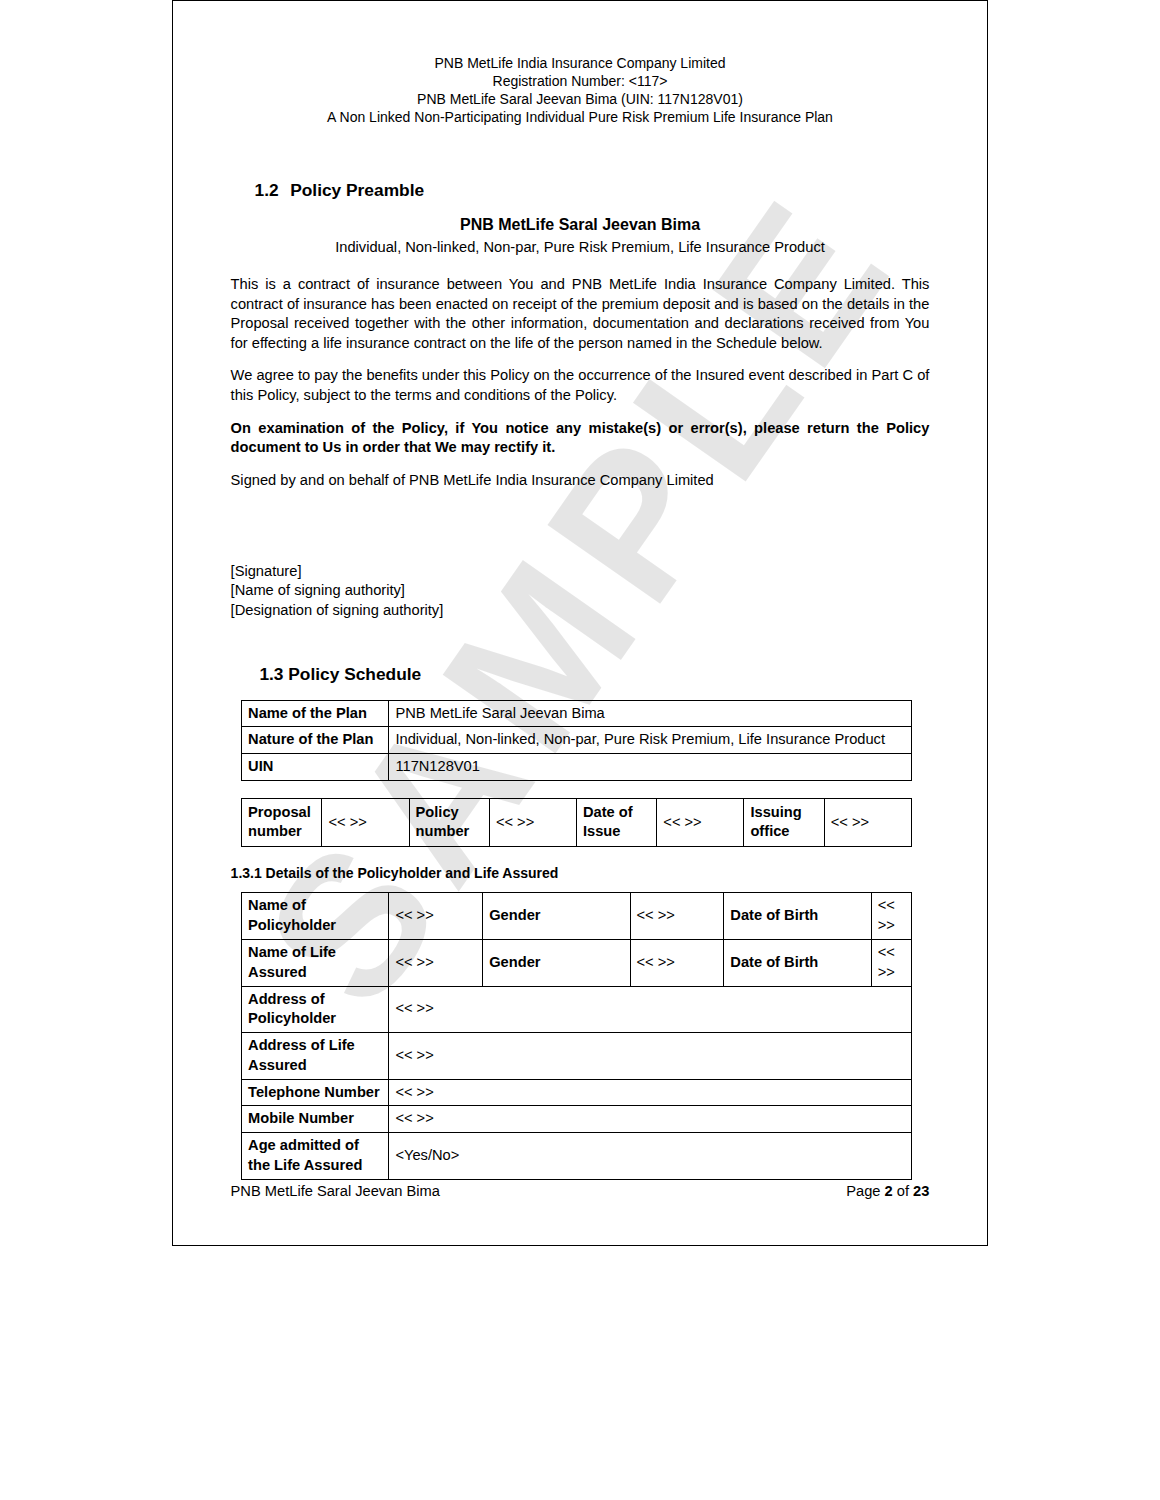SAMPLE
PNB MetLife India Insurance Company Limited
Registration Number: <117>
PNB MetLife Saral Jeevan Bima (UIN: 117N128V01)
A Non Linked Non-Participating Individual Pure Risk Premium Life Insurance Plan
1.2 Policy Preamble
PNB MetLife Saral Jeevan Bima
Individual, Non-linked, Non-par, Pure Risk Premium, Life Insurance Product
This is a contract of insurance between You and PNB MetLife India Insurance Company Limited. This contract of insurance has been enacted on receipt of the premium deposit and is based on the details in the Proposal received together with the other information, documentation and declarations received from You for effecting a life insurance contract on the life of the person named in the Schedule below.
We agree to pay the benefits under this Policy on the occurrence of the Insured event described in Part C of this Policy, subject to the terms and conditions of the Policy.
On examination of the Policy, if You notice any mistake(s) or error(s), please return the Policy document to Us in order that We may rectify it.
Signed by and on behalf of PNB MetLife India Insurance Company Limited
[Signature]
[Name of signing authority]
[Designation of signing authority]
1.3 Policy Schedule
| Name of the Plan | PNB MetLife Saral Jeevan Bima |
| Nature of the Plan | Individual, Non-linked, Non-par, Pure Risk Premium, Life Insurance Product |
| UIN | 117N128V01 |
| Proposal number | << >> | Policy number | << >> | Date of Issue | << >> | Issuing office | << >> |
1.3.1 Details of the Policyholder and Life Assured
| Name of Policyholder | << >> | Gender | << >> | Date of Birth | << >> |
| Name of Life Assured | << >> | Gender | << >> | Date of Birth | << >> |
| Address of Policyholder | << >> |
| Address of Life Assured | << >> |
| Telephone Number | << >> |
| Mobile Number | << >> |
| Age admitted of the Life Assured | <Yes/No> |
PNB MetLife Saral Jeevan Bima
Page 2 of 23